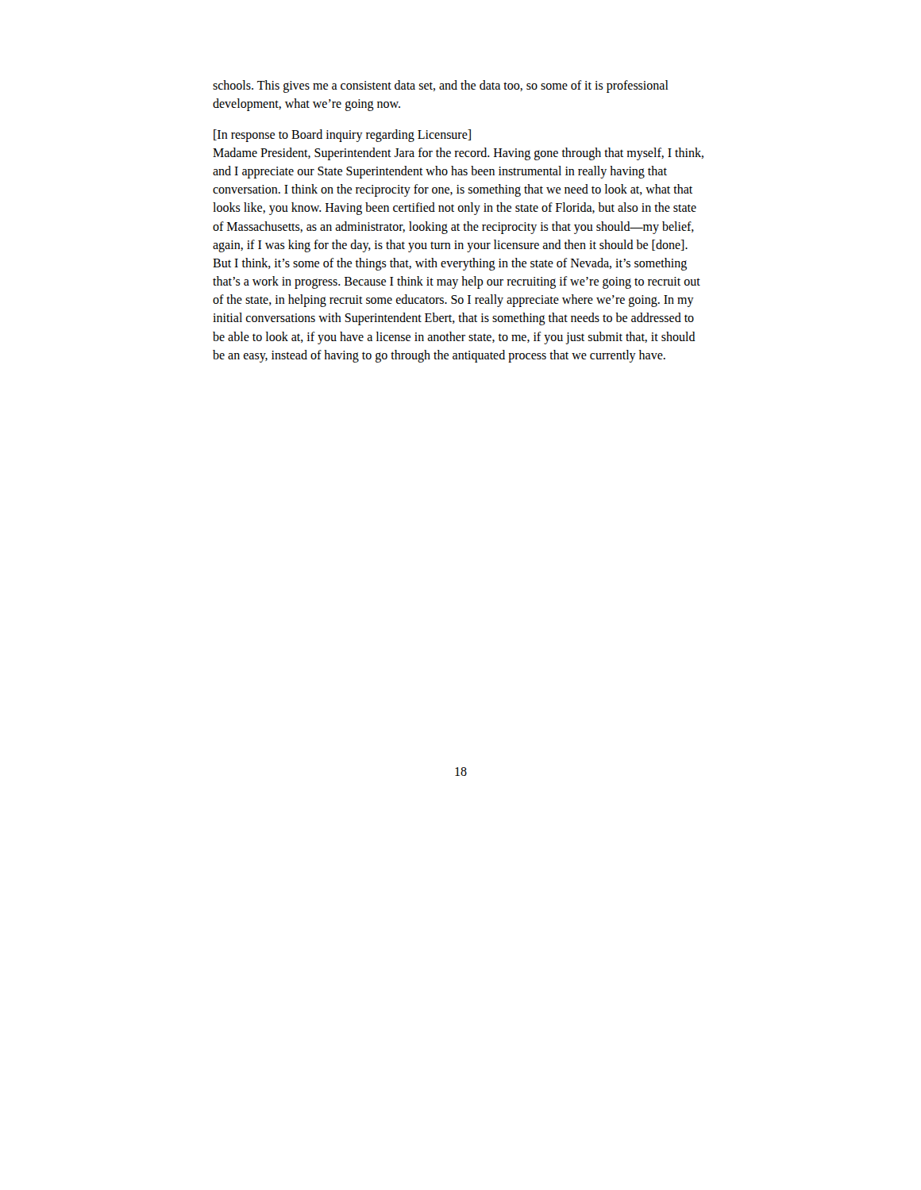schools. This gives me a consistent data set, and the data too, so some of it is professional development, what we’re going now.
[In response to Board inquiry regarding Licensure]
Madame President, Superintendent Jara for the record. Having gone through that myself, I think, and I appreciate our State Superintendent who has been instrumental in really having that conversation. I think on the reciprocity for one, is something that we need to look at, what that looks like, you know. Having been certified not only in the state of Florida, but also in the state of Massachusetts, as an administrator, looking at the reciprocity is that you should—my belief, again, if I was king for the day, is that you turn in your licensure and then it should be [done]. But I think, it’s some of the things that, with everything in the state of Nevada, it’s something that’s a work in progress. Because I think it may help our recruiting if we’re going to recruit out of the state, in helping recruit some educators. So I really appreciate where we’re going. In my initial conversations with Superintendent Ebert, that is something that needs to be addressed to be able to look at, if you have a license in another state, to me, if you just submit that, it should be an easy, instead of having to go through the antiquated process that we currently have.
18